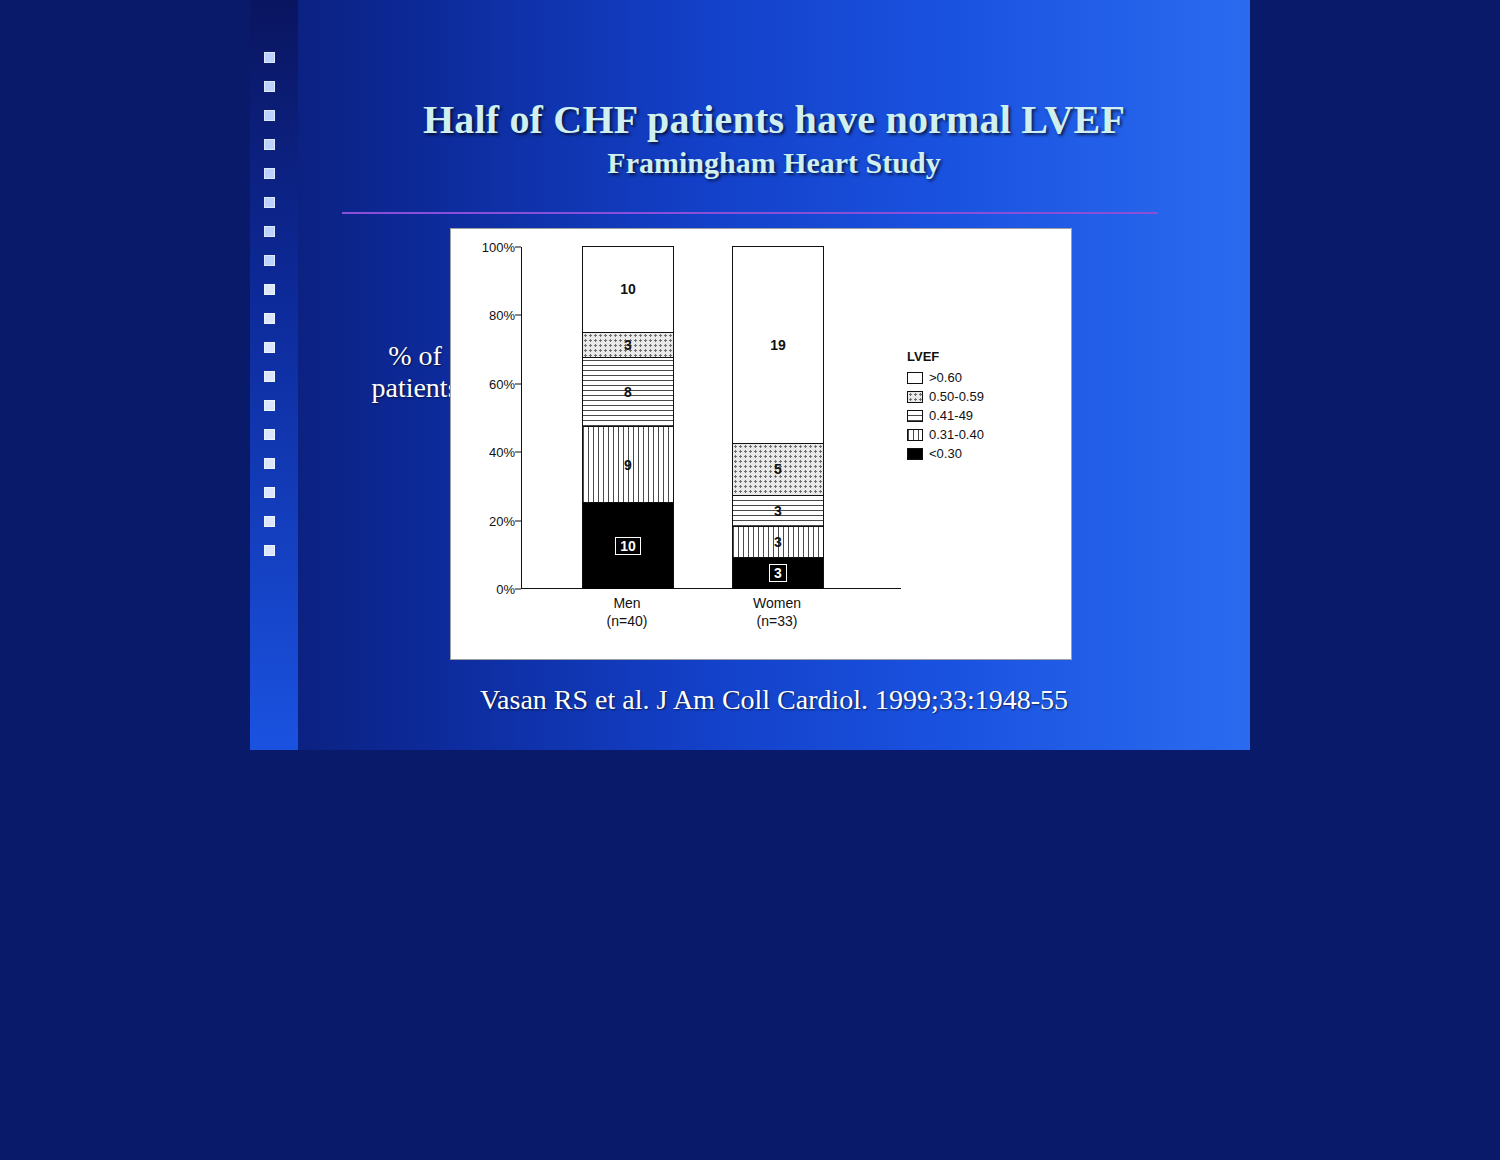Half of CHF patients have normal LVEF Framingham Heart Study
% of
patients
100%
80%
60%
40%
20%
0%
10
3
8
9
10
19
5
3
3
3
Men
(n=40)
Women
(n=33)
LVEF
>0.60
0.50-0.59
0.41-49
0.31-0.40
<0.30
Vasan RS et al. J Am Coll Cardiol. 1999;33:1948-55